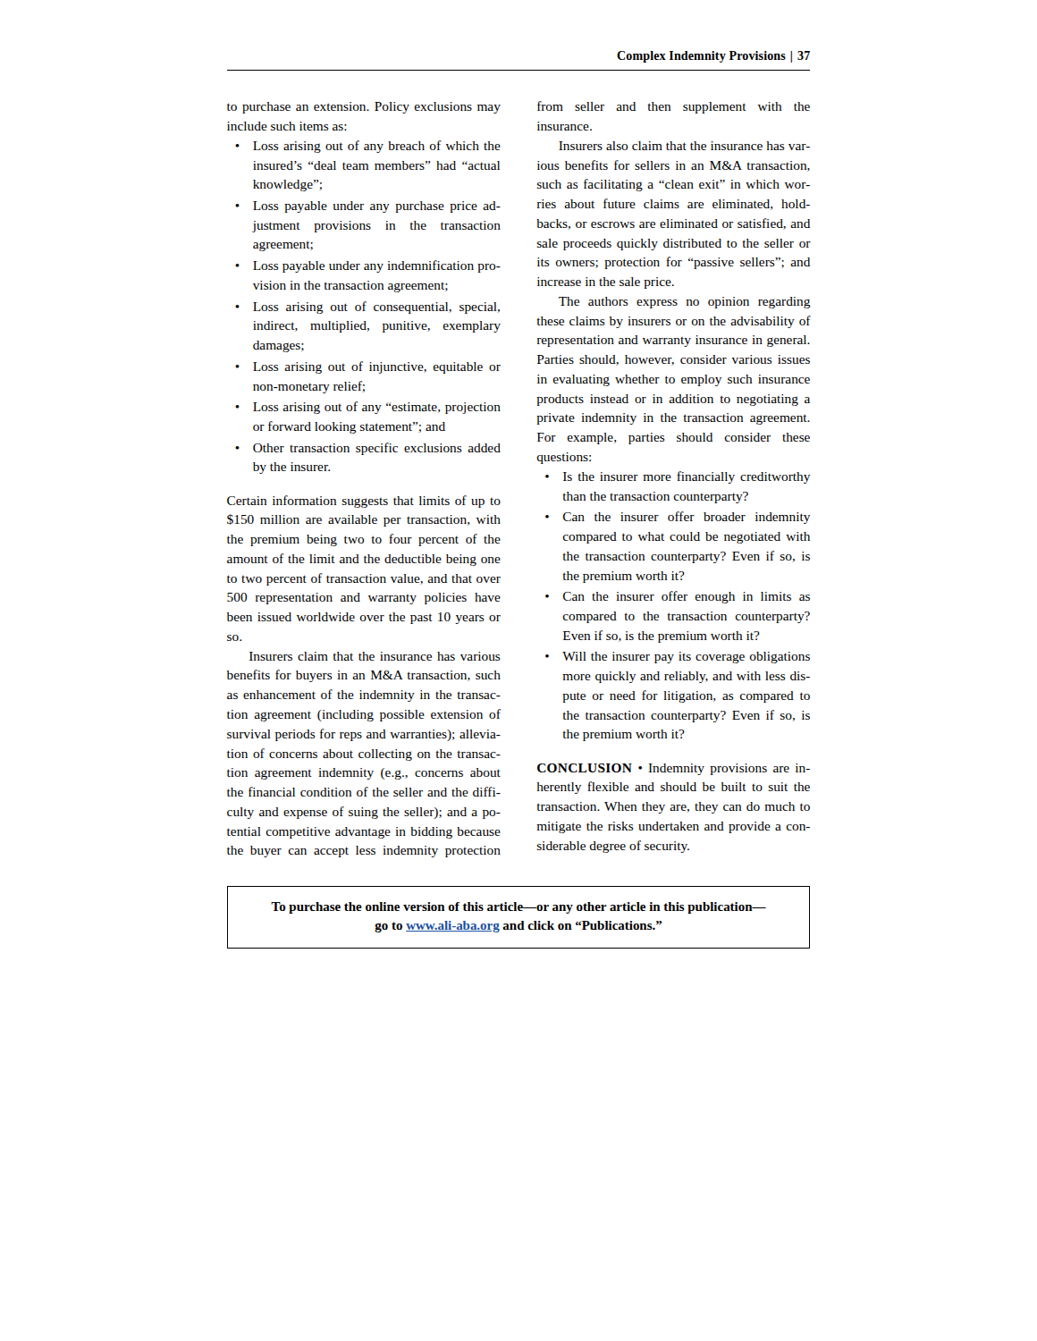Complex Indemnity Provisions | 37
to purchase an extension. Policy exclusions may include such items as:
Loss arising out of any breach of which the insured’s “deal team members” had “actual knowledge”;
Loss payable under any purchase price adjustment provisions in the transaction agreement;
Loss payable under any indemnification provision in the transaction agreement;
Loss arising out of consequential, special, indirect, multiplied, punitive, exemplary damages;
Loss arising out of injunctive, equitable or non-monetary relief;
Loss arising out of any “estimate, projection or forward looking statement”; and
Other transaction specific exclusions added by the insurer.
Certain information suggests that limits of up to $150 million are available per transaction, with the premium being two to four percent of the amount of the limit and the deductible being one to two percent of transaction value, and that over 500 representation and warranty policies have been issued worldwide over the past 10 years or so.
Insurers claim that the insurance has various benefits for buyers in an M&A transaction, such as enhancement of the indemnity in the transaction agreement (including possible extension of survival periods for reps and warranties); alleviation of concerns about collecting on the transaction agreement indemnity (e.g., concerns about the financial condition of the seller and the difficulty and expense of suing the seller); and a potential competitive advantage in bidding because the buyer can accept less indemnity protection from seller and then supplement with the insurance.
Insurers also claim that the insurance has various benefits for sellers in an M&A transaction, such as facilitating a “clean exit” in which worries about future claims are eliminated, hold-backs, or escrows are eliminated or satisfied, and sale proceeds quickly distributed to the seller or its owners; protection for “passive sellers”; and increase in the sale price.
The authors express no opinion regarding these claims by insurers or on the advisability of representation and warranty insurance in general. Parties should, however, consider various issues in evaluating whether to employ such insurance products instead or in addition to negotiating a private indemnity in the transaction agreement. For example, parties should consider these questions:
Is the insurer more financially creditworthy than the transaction counterparty?
Can the insurer offer broader indemnity compared to what could be negotiated with the transaction counterparty? Even if so, is the premium worth it?
Can the insurer offer enough in limits as compared to the transaction counterparty? Even if so, is the premium worth it?
Will the insurer pay its coverage obligations more quickly and reliably, and with less dispute or need for litigation, as compared to the transaction counterparty? Even if so, is the premium worth it?
CONCLUSION • Indemnity provisions are inherently flexible and should be built to suit the transaction. When they are, they can do much to mitigate the risks undertaken and provide a considerable degree of security.
To purchase the online version of this article—or any other article in this publication— go to www.ali-aba.org and click on “Publications.”